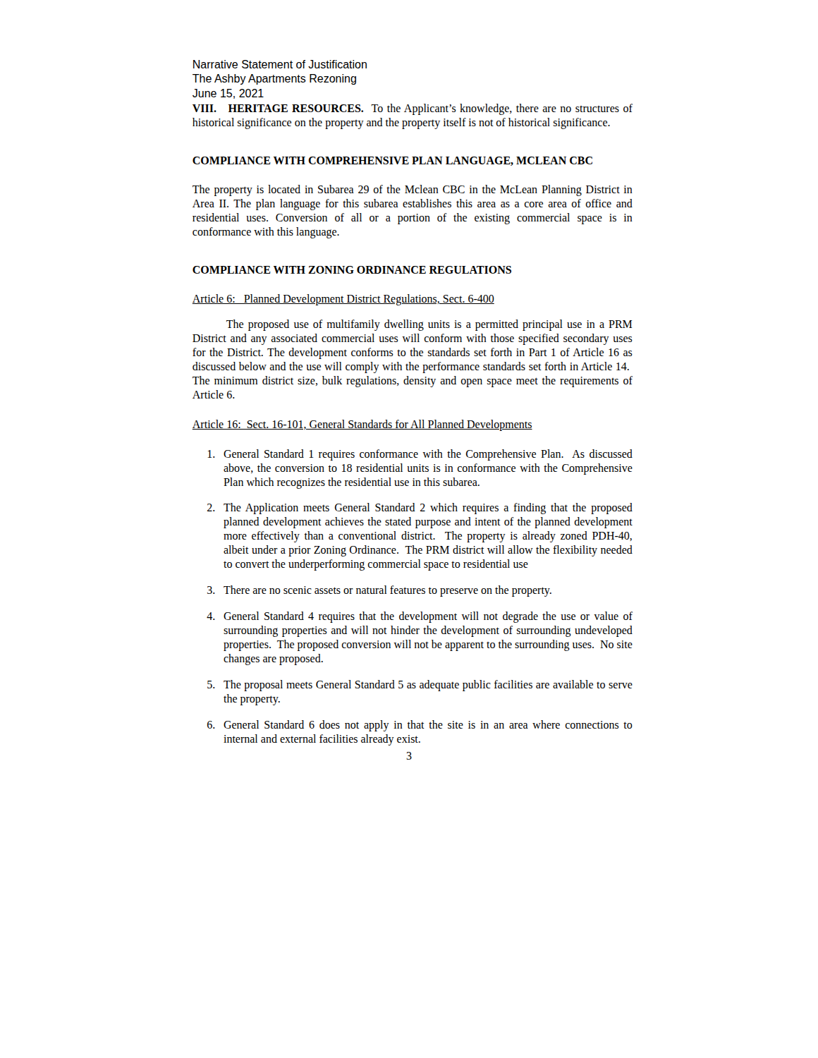Narrative Statement of Justification
The Ashby Apartments Rezoning
June 15, 2021
VIII. HERITAGE RESOURCES. To the Applicant’s knowledge, there are no structures of historical significance on the property and the property itself is not of historical significance.
COMPLIANCE WITH COMPREHENSIVE PLAN LANGUAGE, MCLEAN CBC
The property is located in Subarea 29 of the Mclean CBC in the McLean Planning District in Area II. The plan language for this subarea establishes this area as a core area of office and residential uses. Conversion of all or a portion of the existing commercial space is in conformance with this language.
COMPLIANCE WITH ZONING ORDINANCE REGULATIONS
Article 6: Planned Development District Regulations, Sect. 6-400
The proposed use of multifamily dwelling units is a permitted principal use in a PRM District and any associated commercial uses will conform with those specified secondary uses for the District. The development conforms to the standards set forth in Part 1 of Article 16 as discussed below and the use will comply with the performance standards set forth in Article 14. The minimum district size, bulk regulations, density and open space meet the requirements of Article 6.
Article 16: Sect. 16-101, General Standards for All Planned Developments
General Standard 1 requires conformance with the Comprehensive Plan. As discussed above, the conversion to 18 residential units is in conformance with the Comprehensive Plan which recognizes the residential use in this subarea.
The Application meets General Standard 2 which requires a finding that the proposed planned development achieves the stated purpose and intent of the planned development more effectively than a conventional district. The property is already zoned PDH-40, albeit under a prior Zoning Ordinance. The PRM district will allow the flexibility needed to convert the underperforming commercial space to residential use
There are no scenic assets or natural features to preserve on the property.
General Standard 4 requires that the development will not degrade the use or value of surrounding properties and will not hinder the development of surrounding undeveloped properties. The proposed conversion will not be apparent to the surrounding uses. No site changes are proposed.
The proposal meets General Standard 5 as adequate public facilities are available to serve the property.
General Standard 6 does not apply in that the site is in an area where connections to internal and external facilities already exist.
3